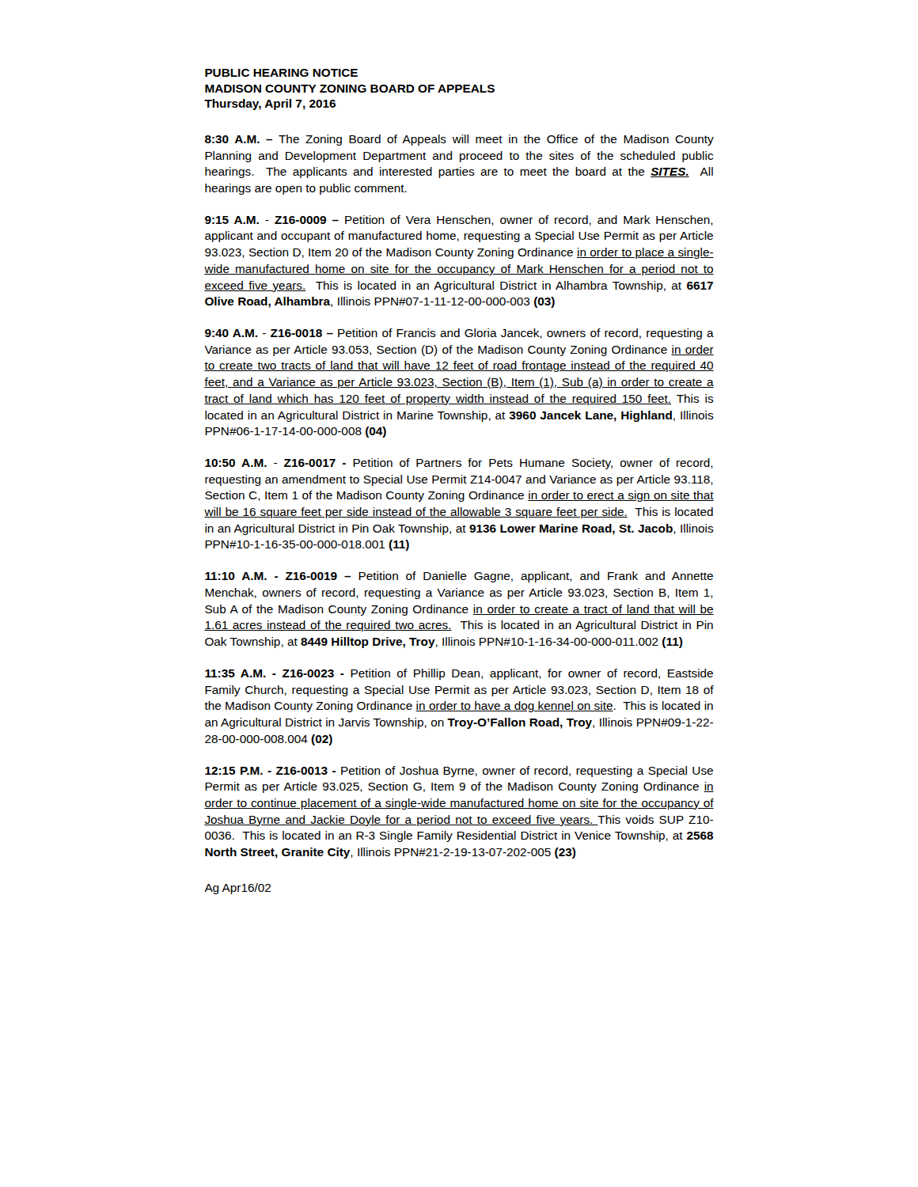PUBLIC HEARING NOTICE
MADISON COUNTY ZONING BOARD OF APPEALS
Thursday, April 7, 2016
8:30 A.M. – The Zoning Board of Appeals will meet in the Office of the Madison County Planning and Development Department and proceed to the sites of the scheduled public hearings. The applicants and interested parties are to meet the board at the SITES. All hearings are open to public comment.
9:15 A.M. - Z16-0009 – Petition of Vera Henschen, owner of record, and Mark Henschen, applicant and occupant of manufactured home, requesting a Special Use Permit as per Article 93.023, Section D, Item 20 of the Madison County Zoning Ordinance in order to place a single-wide manufactured home on site for the occupancy of Mark Henschen for a period not to exceed five years. This is located in an Agricultural District in Alhambra Township, at 6617 Olive Road, Alhambra, Illinois PPN#07-1-11-12-00-000-003 (03)
9:40 A.M. - Z16-0018 – Petition of Francis and Gloria Jancek, owners of record, requesting a Variance as per Article 93.053, Section (D) of the Madison County Zoning Ordinance in order to create two tracts of land that will have 12 feet of road frontage instead of the required 40 feet, and a Variance as per Article 93.023, Section (B), Item (1), Sub (a) in order to create a tract of land which has 120 feet of property width instead of the required 150 feet. This is located in an Agricultural District in Marine Township, at 3960 Jancek Lane, Highland, Illinois PPN#06-1-17-14-00-000-008 (04)
10:50 A.M. - Z16-0017 - Petition of Partners for Pets Humane Society, owner of record, requesting an amendment to Special Use Permit Z14-0047 and Variance as per Article 93.118, Section C, Item 1 of the Madison County Zoning Ordinance in order to erect a sign on site that will be 16 square feet per side instead of the allowable 3 square feet per side. This is located in an Agricultural District in Pin Oak Township, at 9136 Lower Marine Road, St. Jacob, Illinois PPN#10-1-16-35-00-000-018.001 (11)
11:10 A.M. - Z16-0019 – Petition of Danielle Gagne, applicant, and Frank and Annette Menchak, owners of record, requesting a Variance as per Article 93.023, Section B, Item 1, Sub A of the Madison County Zoning Ordinance in order to create a tract of land that will be 1.61 acres instead of the required two acres. This is located in an Agricultural District in Pin Oak Township, at 8449 Hilltop Drive, Troy, Illinois PPN#10-1-16-34-00-000-011.002 (11)
11:35 A.M. - Z16-0023 - Petition of Phillip Dean, applicant, for owner of record, Eastside Family Church, requesting a Special Use Permit as per Article 93.023, Section D, Item 18 of the Madison County Zoning Ordinance in order to have a dog kennel on site. This is located in an Agricultural District in Jarvis Township, on Troy-O’Fallon Road, Troy, Illinois PPN#09-1-22-28-00-000-008.004 (02)
12:15 P.M. - Z16-0013 - Petition of Joshua Byrne, owner of record, requesting a Special Use Permit as per Article 93.025, Section G, Item 9 of the Madison County Zoning Ordinance in order to continue placement of a single-wide manufactured home on site for the occupancy of Joshua Byrne and Jackie Doyle for a period not to exceed five years. This voids SUP Z10-0036. This is located in an R-3 Single Family Residential District in Venice Township, at 2568 North Street, Granite City, Illinois PPN#21-2-19-13-07-202-005 (23)
Ag Apr16/02